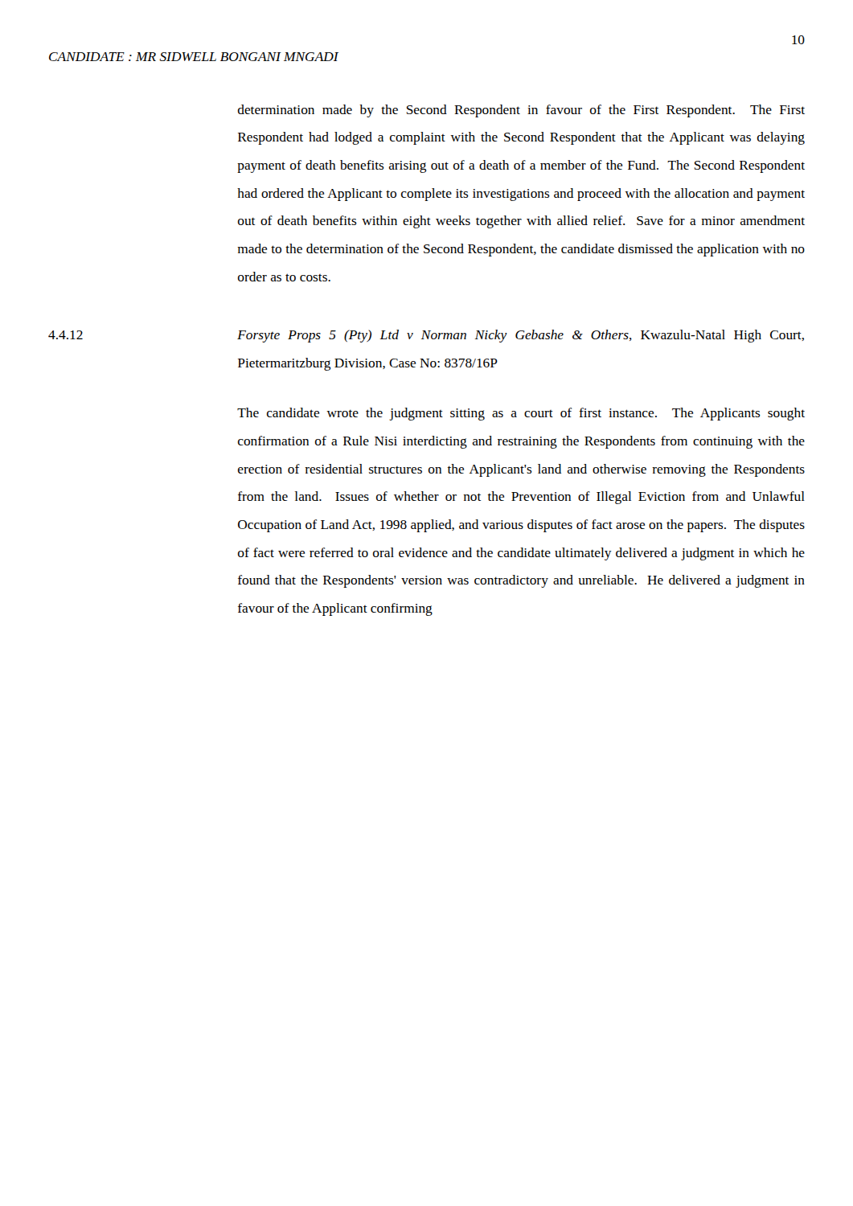10
CANDIDATE : MR SIDWELL BONGANI MNGADI
determination made by the Second Respondent in favour of the First Respondent. The First Respondent had lodged a complaint with the Second Respondent that the Applicant was delaying payment of death benefits arising out of a death of a member of the Fund. The Second Respondent had ordered the Applicant to complete its investigations and proceed with the allocation and payment out of death benefits within eight weeks together with allied relief. Save for a minor amendment made to the determination of the Second Respondent, the candidate dismissed the application with no order as to costs.
4.4.12
Forsyte Props 5 (Pty) Ltd v Norman Nicky Gebashe & Others, Kwazulu-Natal High Court, Pietermaritzburg Division, Case No: 8378/16P
The candidate wrote the judgment sitting as a court of first instance. The Applicants sought confirmation of a Rule Nisi interdicting and restraining the Respondents from continuing with the erection of residential structures on the Applicant's land and otherwise removing the Respondents from the land. Issues of whether or not the Prevention of Illegal Eviction from and Unlawful Occupation of Land Act, 1998 applied, and various disputes of fact arose on the papers. The disputes of fact were referred to oral evidence and the candidate ultimately delivered a judgment in which he found that the Respondents' version was contradictory and unreliable. He delivered a judgment in favour of the Applicant confirming